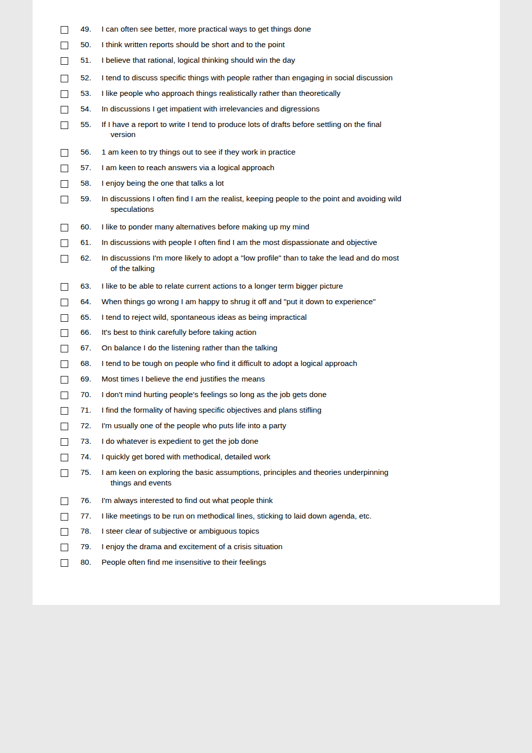49. I can often see better, more practical ways to get things done
50. I think written reports should be short and to the point
51. I believe that rational, logical thinking should win the day
52. I tend to discuss specific things with people rather than engaging in social discussion
53. I like people who approach things realistically rather than theoretically
54. In discussions I get impatient with irrelevancies and digressions
55. If I have a report to write I tend to produce lots of drafts before settling on the final version
56. 1 am keen to try things out to see if they work in practice
57. I am keen to reach answers via a logical approach
58. I enjoy being the one that talks a lot
59. In discussions I often find I am the realist, keeping people to the point and avoiding wild speculations
60. I like to ponder many alternatives before making up my mind
61. In discussions with people I often find I am the most dispassionate and objective
62. In discussions I'm more likely to adopt a "low profile" than to take the lead and do most of the talking
63. I like to be able to relate current actions to a longer term bigger picture
64. When things go wrong I am happy to shrug it off and "put it down to experience"
65. I tend to reject wild, spontaneous ideas as being impractical
66. It's best to think carefully before taking action
67. On balance I do the listening rather than the talking
68. I tend to be tough on people who find it difficult to adopt a logical approach
69. Most times I believe the end justifies the means
70. I don't mind hurting people's feelings so long as the job gets done
71. I find the formality of having specific objectives and plans stifling
72. I'm usually one of the people who puts life into a party
73. I do whatever is expedient to get the job done
74. I quickly get bored with methodical, detailed work
75. I am keen on exploring the basic assumptions, principles and theories underpinning things and events
76. I'm always interested to find out what people think
77. I like meetings to be run on methodical lines, sticking to laid down agenda, etc.
78. I steer clear of subjective or ambiguous topics
79. I enjoy the drama and excitement of a crisis situation
80. People often find me insensitive to their feelings